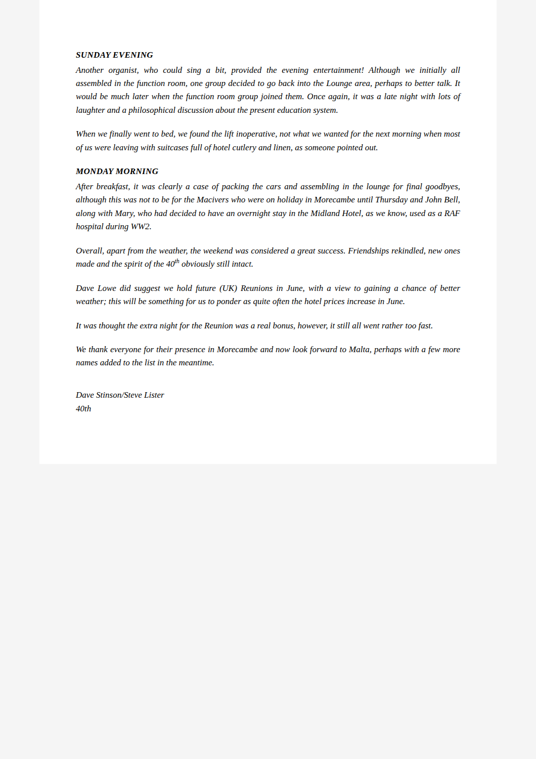Sunday Evening
Another organist, who could sing a bit, provided the evening entertainment! Although we initially all assembled in the function room, one group decided to go back into the Lounge area, perhaps to better talk. It would be much later when the function room group joined them. Once again, it was a late night with lots of laughter and a philosophical discussion about the present education system.
When we finally went to bed, we found the lift inoperative, not what we wanted for the next morning when most of us were leaving with suitcases full of hotel cutlery and linen, as someone pointed out.
Monday Morning
After breakfast, it was clearly a case of packing the cars and assembling in the lounge for final goodbyes, although this was not to be for the Macivers who were on holiday in Morecambe until Thursday and John Bell, along with Mary, who had decided to have an overnight stay in the Midland Hotel, as we know, used as a RAF hospital during WW2.
Overall, apart from the weather, the weekend was considered a great success. Friendships rekindled, new ones made and the spirit of the 40th obviously still intact.
Dave Lowe did suggest we hold future (UK) Reunions in June, with a view to gaining a chance of better weather; this will be something for us to ponder as quite often the hotel prices increase in June.
It was thought the extra night for the Reunion was a real bonus, however, it still all went rather too fast.
We thank everyone for their presence in Morecambe and now look forward to Malta, perhaps with a few more names added to the list in the meantime.
Dave Stinson/Steve Lister 40th